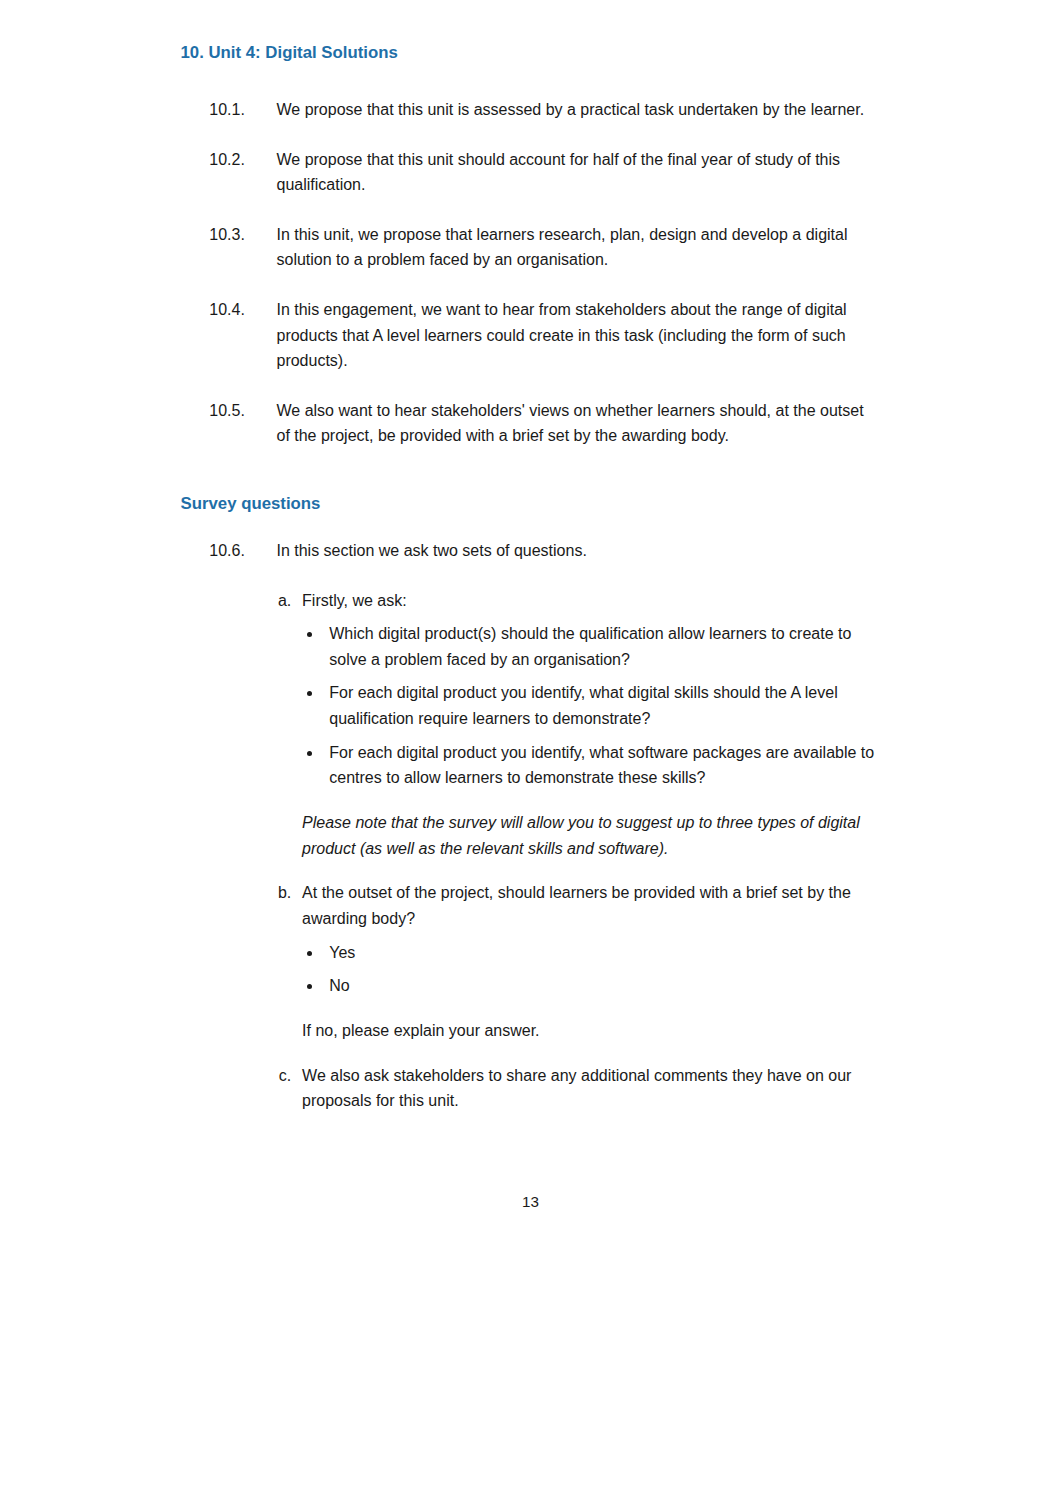10. Unit 4: Digital Solutions
10.1.
We propose that this unit is assessed by a practical task undertaken by the learner.
10.2.
We propose that this unit should account for half of the final year of study of this qualification.
10.3.
In this unit, we propose that learners research, plan, design and develop a digital solution to a problem faced by an organisation.
10.4.
In this engagement, we want to hear from stakeholders about the range of digital products that A level learners could create in this task (including the form of such products).
10.5.
We also want to hear stakeholders' views on whether learners should, at the outset of the project, be provided with a brief set by the awarding body.
Survey questions
10.6.
In this section we ask two sets of questions.
Firstly, we ask:
Which digital product(s) should the qualification allow learners to create to solve a problem faced by an organisation?
For each digital product you identify, what digital skills should the A level qualification require learners to demonstrate?
For each digital product you identify, what software packages are available to centres to allow learners to demonstrate these skills?
Please note that the survey will allow you to suggest up to three types of digital product (as well as the relevant skills and software).
At the outset of the project, should learners be provided with a brief set by the awarding body?
Yes
No
If no, please explain your answer.
We also ask stakeholders to share any additional comments they have on our proposals for this unit.
13